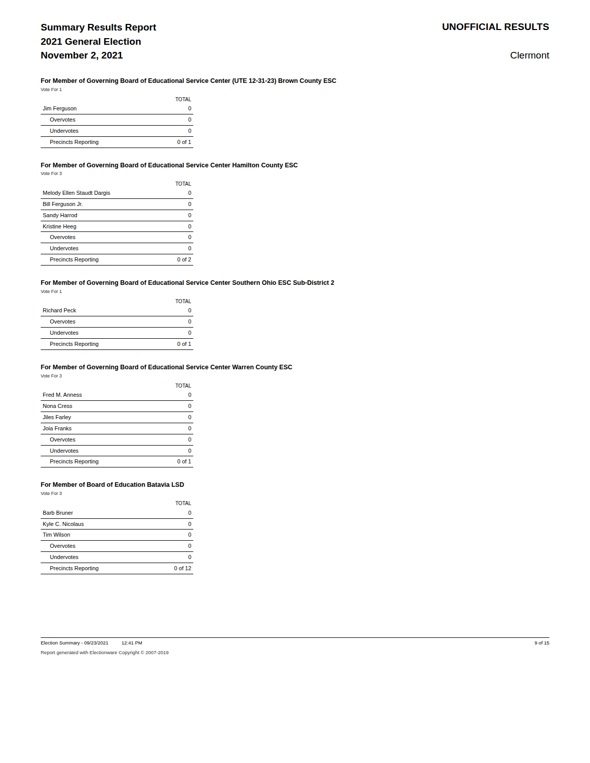Summary Results Report
2021 General Election
November 2, 2021
UNOFFICIAL RESULTS
Clermont
For Member of Governing Board of Educational Service Center (UTE 12-31-23) Brown County ESC
Vote For 1
| | TOTAL |
| --- | --- |
| Jim Ferguson | 0 |
| Overvotes | 0 |
| Undervotes | 0 |
| Precincts Reporting | 0 of 1 |
For Member of Governing Board of Educational Service Center Hamilton County ESC
Vote For 3
| | TOTAL |
| --- | --- |
| Melody Ellen Staudt Dargis | 0 |
| Bill Ferguson Jr. | 0 |
| Sandy Harrod | 0 |
| Kristine Heeg | 0 |
| Overvotes | 0 |
| Undervotes | 0 |
| Precincts Reporting | 0 of 2 |
For Member of Governing Board of Educational Service Center Southern Ohio ESC Sub-District 2
Vote For 1
| | TOTAL |
| --- | --- |
| Richard Peck | 0 |
| Overvotes | 0 |
| Undervotes | 0 |
| Precincts Reporting | 0 of 1 |
For Member of Governing Board of Educational Service Center Warren County ESC
Vote For 3
| | TOTAL |
| --- | --- |
| Fred M. Anness | 0 |
| Nona Cress | 0 |
| Jiles Farley | 0 |
| Joia Franks | 0 |
| Overvotes | 0 |
| Undervotes | 0 |
| Precincts Reporting | 0 of 1 |
For Member of Board of Education Batavia LSD
Vote For 3
| | TOTAL |
| --- | --- |
| Barb Bruner | 0 |
| Kyle C. Nicolaus | 0 |
| Tim Wilson | 0 |
| Overvotes | 0 |
| Undervotes | 0 |
| Precincts Reporting | 0 of 12 |
Election Summary - 09/23/2021 12:41 PM
9 of 15
Report generated with Electionware Copyright © 2007-2019